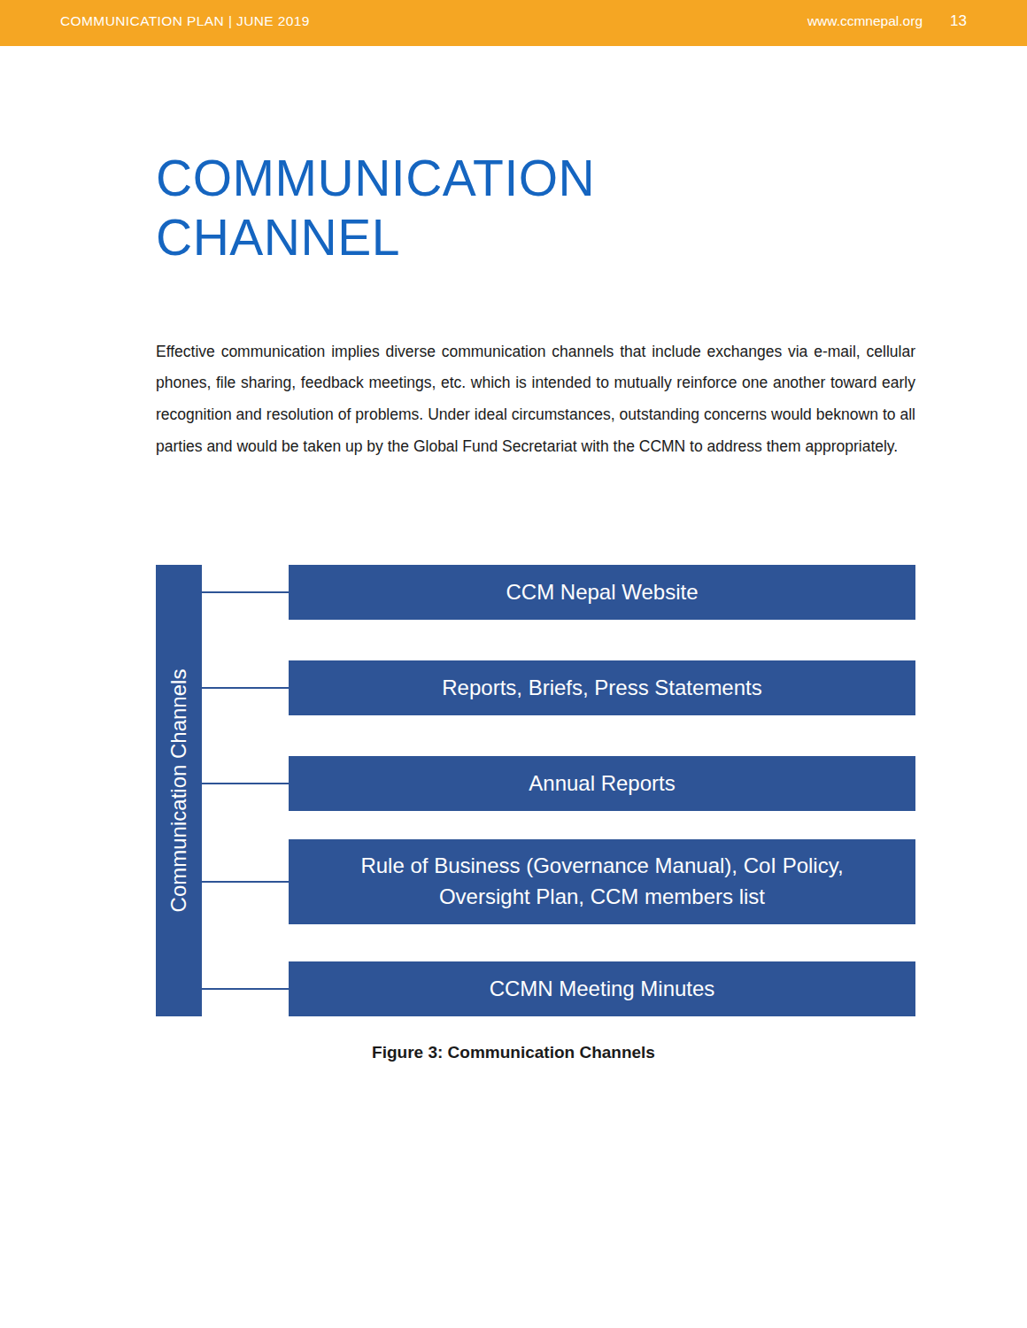COMMUNICATION PLAN | JUNE 2019
www.ccmnepal.org
13
COMMUNICATION
CHANNEL
Effective communication implies diverse communication channels that include exchanges via e-mail, cellular phones, file sharing, feedback meetings, etc. which is intended to mutually reinforce one another toward early recognition and resolution of problems. Under ideal circumstances, outstanding concerns would beknown to all parties and would be taken up by the Global Fund Secretariat with the CCMN to address them appropriately.
Communication Channels
CCM Nepal Website
Reports, Briefs, Press Statements
Annual Reports
Rule of Business (Governance Manual), CoI Policy,
Oversight Plan, CCM members list
CCMN Meeting Minutes
Figure 3: Communication Channels